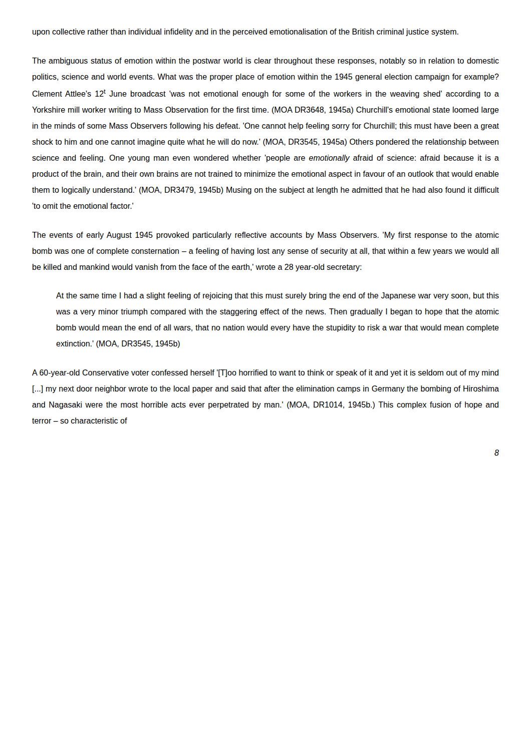upon collective rather than individual infidelity and in the perceived emotionalisation of the British criminal justice system.
The ambiguous status of emotion within the postwar world is clear throughout these responses, notably so in relation to domestic politics, science and world events. What was the proper place of emotion within the 1945 general election campaign for example? Clement Attlee's 12t June broadcast 'was not emotional enough for some of the workers in the weaving shed' according to a Yorkshire mill worker writing to Mass Observation for the first time. (MOA DR3648, 1945a) Churchill's emotional state loomed large in the minds of some Mass Observers following his defeat. 'One cannot help feeling sorry for Churchill; this must have been a great shock to him and one cannot imagine quite what he will do now.' (MOA, DR3545, 1945a) Others pondered the relationship between science and feeling. One young man even wondered whether 'people are emotionally afraid of science: afraid because it is a product of the brain, and their own brains are not trained to minimize the emotional aspect in favour of an outlook that would enable them to logically understand.' (MOA, DR3479, 1945b) Musing on the subject at length he admitted that he had also found it difficult 'to omit the emotional factor.'
The events of early August 1945 provoked particularly reflective accounts by Mass Observers. 'My first response to the atomic bomb was one of complete consternation – a feeling of having lost any sense of security at all, that within a few years we would all be killed and mankind would vanish from the face of the earth,' wrote a 28 year-old secretary:
At the same time I had a slight feeling of rejoicing that this must surely bring the end of the Japanese war very soon, but this was a very minor triumph compared with the staggering effect of the news. Then gradually I began to hope that the atomic bomb would mean the end of all wars, that no nation would every have the stupidity to risk a war that would mean complete extinction.' (MOA, DR3545, 1945b)
A 60-year-old Conservative voter confessed herself '[T]oo horrified to want to think or speak of it and yet it is seldom out of my mind [...] my next door neighbor wrote to the local paper and said that after the elimination camps in Germany the bombing of Hiroshima and Nagasaki were the most horrible acts ever perpetrated by man.' (MOA, DR1014, 1945b.) This complex fusion of hope and terror – so characteristic of
8